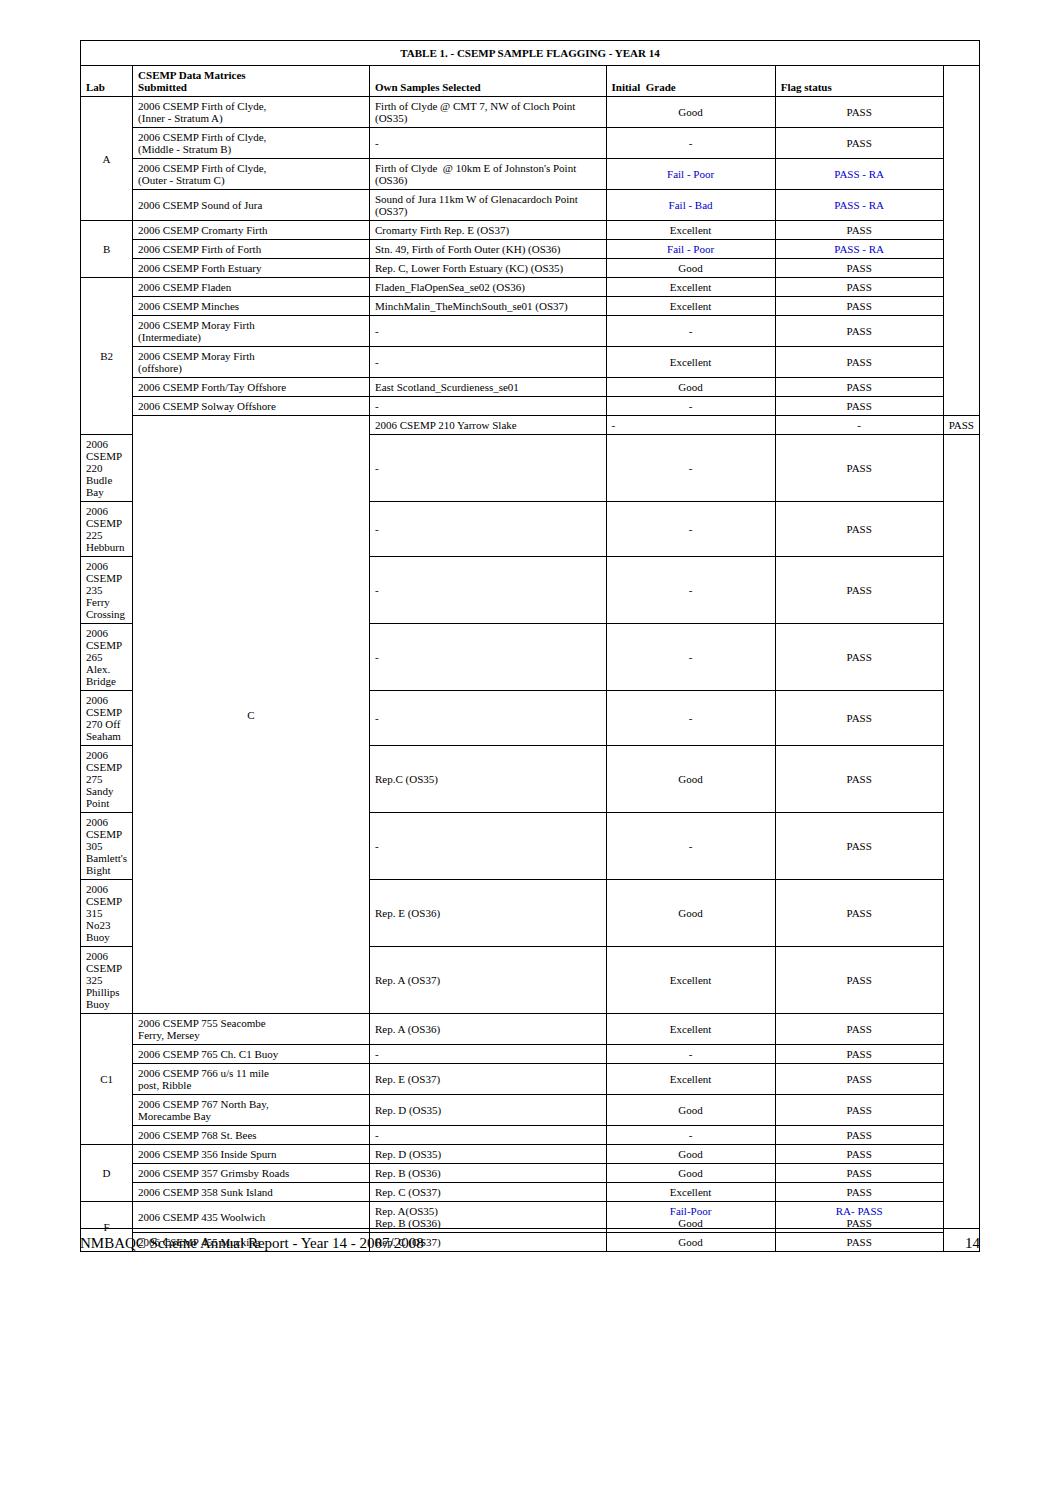TABLE 1. - CSEMP SAMPLE FLAGGING - YEAR 14
| Lab | CSEMP Data Matrices Submitted | Own Samples Selected | Initial Grade | Flag status |
| --- | --- | --- | --- | --- |
| A | 2006 CSEMP Firth of Clyde, (Inner - Stratum A) | Firth of Clyde @ CMT 7, NW of Cloch Point (OS35) | Good | PASS |
| 2006 CSEMP Firth of Clyde, (Middle - Stratum B) | - | - | PASS |
| 2006 CSEMP Firth of Clyde, (Outer - Stratum C) | Firth of Clyde @ 10km E of Johnston's Point (OS36) | Fail - Poor | PASS - RA |
| 2006 CSEMP Sound of Jura | Sound of Jura 11km W of Glenacardoch Point (OS37) | Fail - Bad | PASS - RA |
| B | 2006 CSEMP Cromarty Firth | Cromarty Firth Rep. E (OS37) | Excellent | PASS |
| 2006 CSEMP Firth of Forth | Stn. 49, Firth of Forth Outer (KH) (OS36) | Fail - Poor | PASS - RA |
| 2006 CSEMP Forth Estuary | Rep. C, Lower Forth Estuary (KC) (OS35) | Good | PASS |
| B2 | 2006 CSEMP Fladen | Fladen_FlaOpenSea_se02 (OS36) | Excellent | PASS |
| 2006 CSEMP Minches | MinchMalin_TheMinchSouth_se01 (OS37) | Excellent | PASS |
| 2006 CSEMP Moray Firth (Intermediate) | - | - | PASS |
| 2006 CSEMP Moray Firth (offshore) | - | Excellent | PASS |
| 2006 CSEMP Forth/Tay Offshore | East Scotland_Scurdieness_se01 | Good | PASS |
| 2006 CSEMP Solway Offshore | - | - | PASS |
| C | 2006 CSEMP 210 Yarrow Slake | - | - | PASS |
| 2006 CSEMP 220 Budle Bay | - | - | PASS |
| 2006 CSEMP 225 Hebburn | - | - | PASS |
| 2006 CSEMP 235 Ferry Crossing | - | - | PASS |
| 2006 CSEMP 265 Alex. Bridge | - | - | PASS |
| 2006 CSEMP 270 Off Seaham | - | - | PASS |
| 2006 CSEMP 275 Sandy Point | Rep.C (OS35) | Good | PASS |
| 2006 CSEMP 305 Bamlett's Bight | - | - | PASS |
| 2006 CSEMP 315 No23 Buoy | Rep. E (OS36) | Good | PASS |
| 2006 CSEMP 325 Phillips Buoy | Rep. A (OS37) | Excellent | PASS |
| C1 | 2006 CSEMP 755 Seacombe Ferry, Mersey | Rep. A (OS36) | Excellent | PASS |
| 2006 CSEMP 765 Ch. C1 Buoy | - | - | PASS |
| 2006 CSEMP 766 u/s 11 mile post, Ribble | Rep. E (OS37) | Excellent | PASS |
| 2006 CSEMP 767 North Bay, Morecambe Bay | Rep. D (OS35) | Good | PASS |
| 2006 CSEMP 768 St. Bees | - | - | PASS |
| D | 2006 CSEMP 356 Inside Spurn | Rep. D (OS35) | Good | PASS |
| 2006 CSEMP 357 Grimsby Roads | Rep. B (OS36) | Good | PASS |
| 2006 CSEMP 358 Sunk Island | Rep. C (OS37) | Excellent | PASS |
| F | 2006 CSEMP 435 Woolwich | Rep. A(OS35) Rep. B (OS36) | Fail-Poor Good | RA- PASS PASS |
| 2006 CSEMP 455 Mucking | Rep. C (OS37) | Good | PASS |
NMBAQC Scheme Annual Report - Year 14 - 2007/2008 14